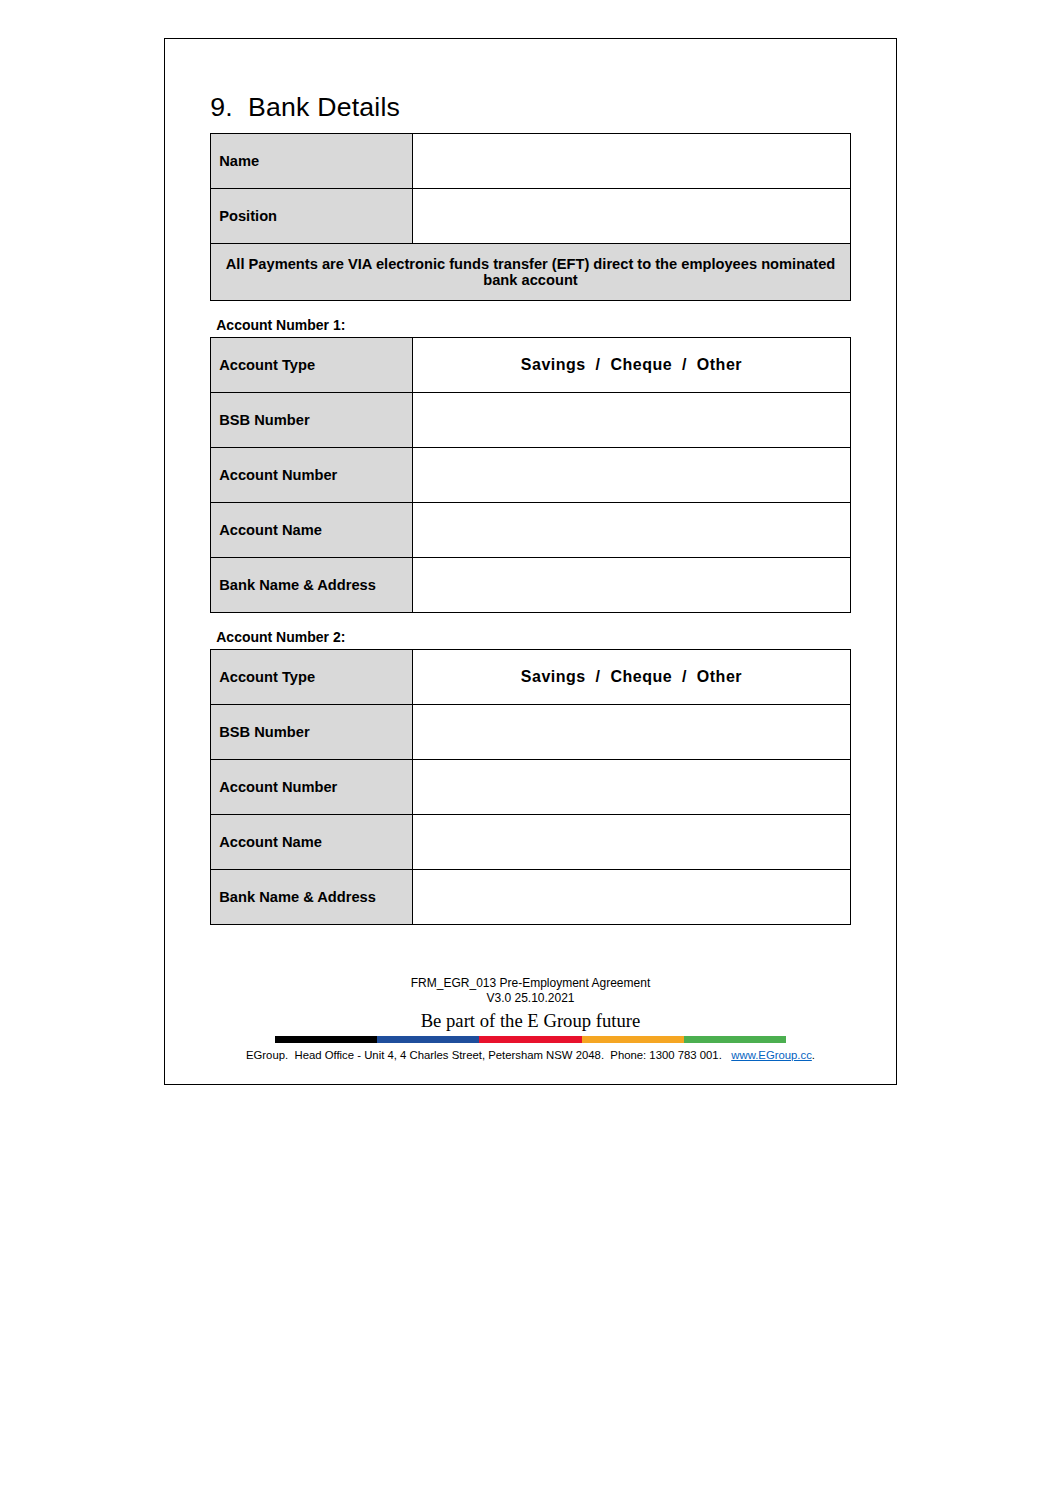9. Bank Details
| Name | |
| Position | |
| All Payments are VIA electronic funds transfer (EFT) direct to the employees nominated bank account |
Account Number 1:
| Account Type | Savings / Cheque / Other |
| BSB Number | |
| Account Number | |
| Account Name | |
| Bank Name & Address | |
Account Number 2:
| Account Type | Savings / Cheque / Other |
| BSB Number | |
| Account Number | |
| Account Name | |
| Bank Name & Address | |
FRM_EGR_013 Pre-Employment Agreement
V3.0 25.10.2021
Be part of the E Group future
EGroup. Head Office - Unit 4, 4 Charles Street, Petersham NSW 2048. Phone: 1300 783 001. www.EGroup.cc.